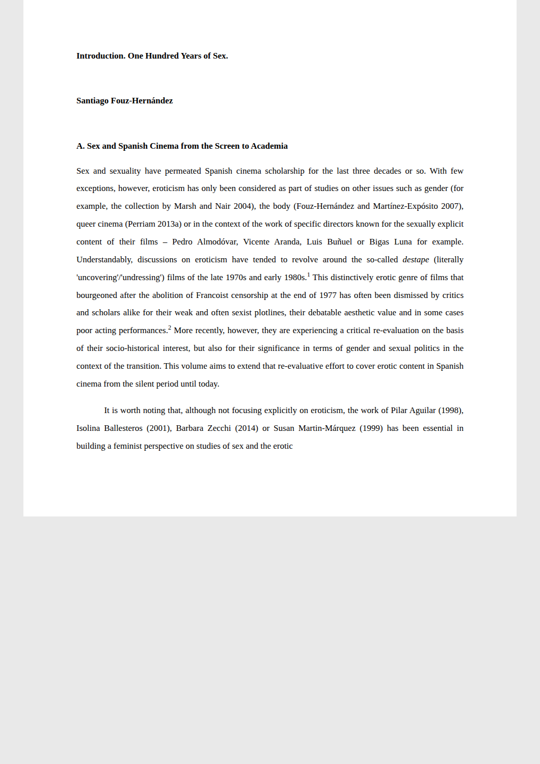Introduction. One Hundred Years of Sex.
Santiago Fouz-Hernández
A. Sex and Spanish Cinema from the Screen to Academia
Sex and sexuality have permeated Spanish cinema scholarship for the last three decades or so. With few exceptions, however, eroticism has only been considered as part of studies on other issues such as gender (for example, the collection by Marsh and Nair 2004), the body (Fouz-Hernández and Martínez-Expósito 2007), queer cinema (Perriam 2013a) or in the context of the work of specific directors known for the sexually explicit content of their films – Pedro Almodóvar, Vicente Aranda, Luis Buñuel or Bigas Luna for example. Understandably, discussions on eroticism have tended to revolve around the so-called destape (literally 'uncovering'/'undressing') films of the late 1970s and early 1980s.1 This distinctively erotic genre of films that bourgeoned after the abolition of Francoist censorship at the end of 1977 has often been dismissed by critics and scholars alike for their weak and often sexist plotlines, their debatable aesthetic value and in some cases poor acting performances.2 More recently, however, they are experiencing a critical re-evaluation on the basis of their socio-historical interest, but also for their significance in terms of gender and sexual politics in the context of the transition. This volume aims to extend that re-evaluative effort to cover erotic content in Spanish cinema from the silent period until today.
It is worth noting that, although not focusing explicitly on eroticism, the work of Pilar Aguilar (1998), Isolina Ballesteros (2001), Barbara Zecchi (2014) or Susan Martin-Márquez (1999) has been essential in building a feminist perspective on studies of sex and the erotic